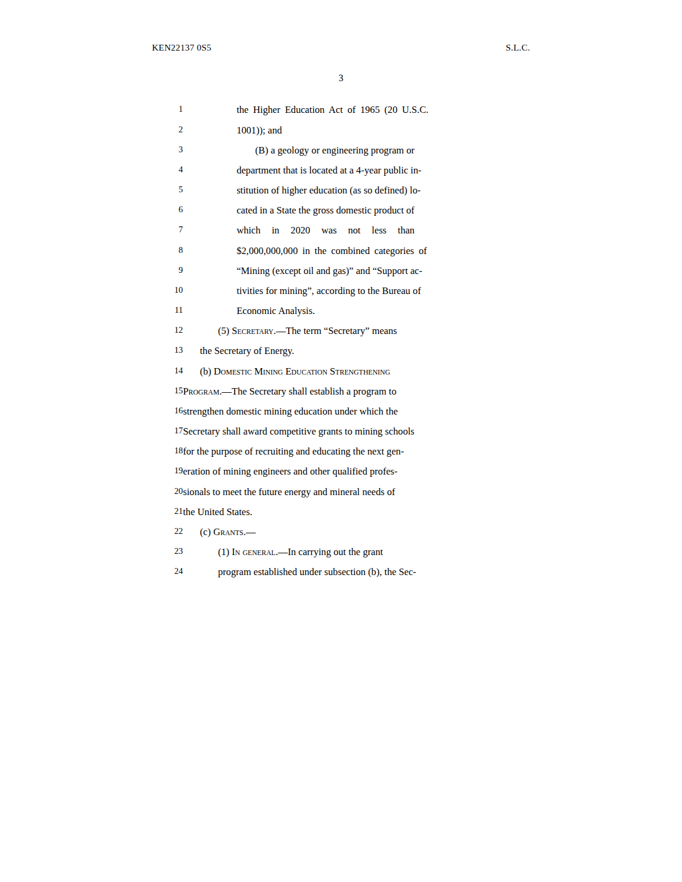KEN22137 0S5 S.L.C.
3
| 1 | the Higher Education Act of 1965 (20 U.S.C. |
| 2 | 1001)); and |
| 3 | (B) a geology or engineering program or |
| 4 | department that is located at a 4-year public in- |
| 5 | stitution of higher education (as so defined) lo- |
| 6 | cated in a State the gross domestic product of |
| 7 | which in 2020 was not less than |
| 8 | $2,000,000,000 in the combined categories of |
| 9 | “Mining (except oil and gas)” and “Support ac- |
| 10 | tivities for mining”, according to the Bureau of |
| 11 | Economic Analysis. |
| 12 | (5) Secretary .—The term “Secretary” means |
| 13 | the Secretary of Energy. |
| 14 | (b) Domestic Mining Education Strengthening |
| 15 | Program .—The Secretary shall establish a program to |
| 16 | strengthen domestic mining education under which the |
| 17 | Secretary shall award competitive grants to mining schools |
| 18 | for the purpose of recruiting and educating the next gen- |
| 19 | eration of mining engineers and other qualified profes- |
| 20 | sionals to meet the future energy and mineral needs of |
| 21 | the United States. |
| 22 | (c) Grants .— |
| 23 | (1) In general .—In carrying out the grant |
| 24 | program established under subsection (b), the Sec- |